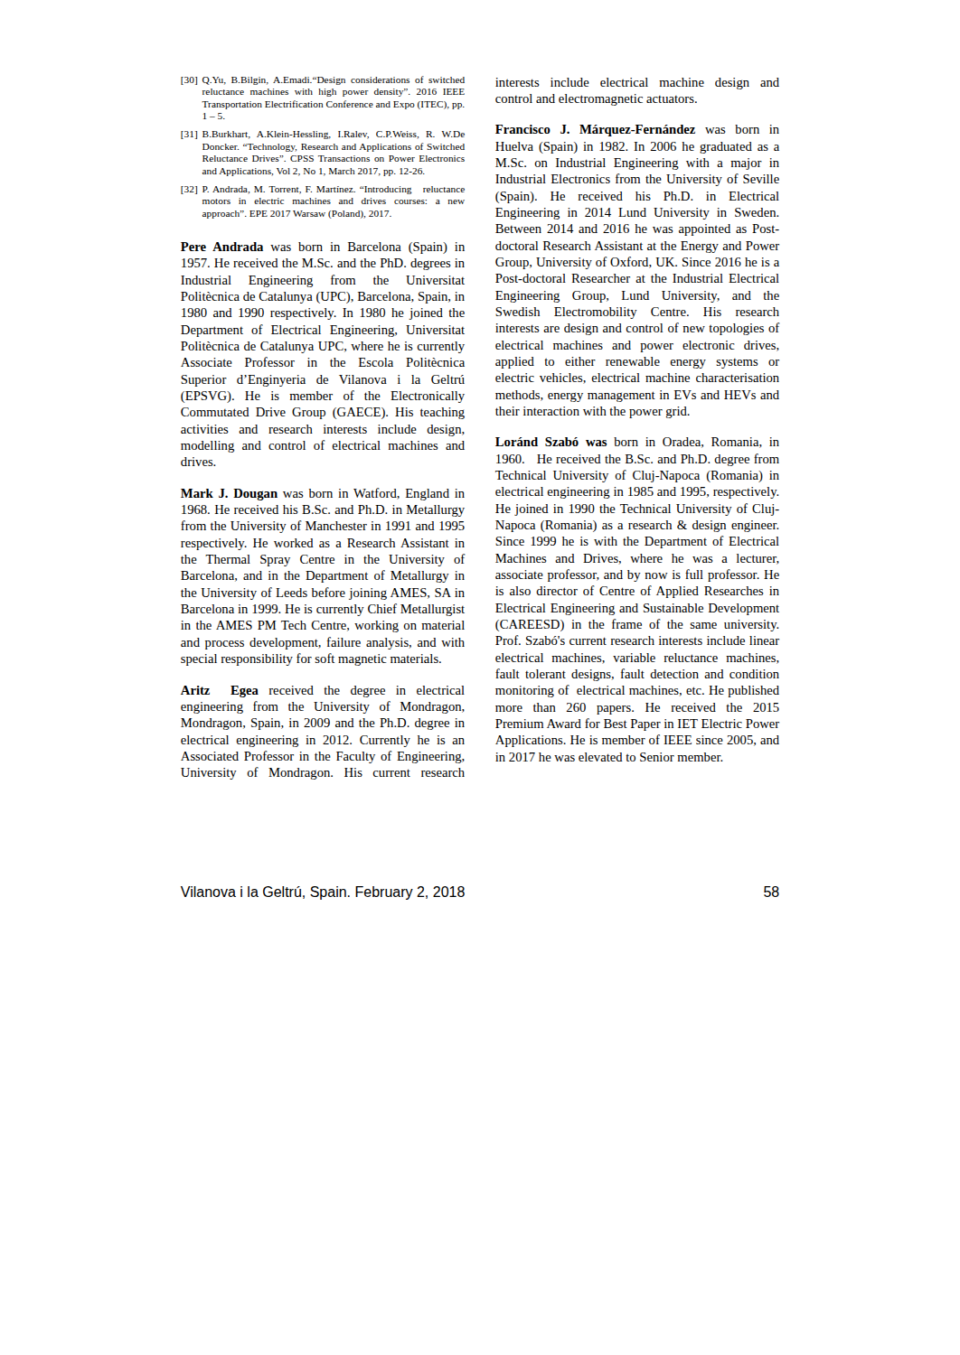[30] Q.Yu, B.Bilgin, A.Emadi.“Design considerations of switched reluctance machines with high power density”. 2016 IEEE Transportation Electrification Conference and Expo (ITEC), pp. 1 – 5.
[31] B.Burkhart, A.Klein-Hessling, I.Ralev, C.P.Weiss, R. W.De Doncker. “Technology, Research and Applications of Switched Reluctance Drives”. CPSS Transactions on Power Electronics and Applications, Vol 2, No 1, March 2017, pp. 12-26.
[32] P. Andrada, M. Torrent, F. Martínez. “Introducing reluctance motors in electric machines and drives courses: a new approach”. EPE 2017 Warsaw (Poland), 2017.
Pere Andrada was born in Barcelona (Spain) in 1957. He received the M.Sc. and the PhD. degrees in Industrial Engineering from the Universitat Politècnica de Catalunya (UPC), Barcelona, Spain, in 1980 and 1990 respectively. In 1980 he joined the Department of Electrical Engineering, Universitat Politècnica de Catalunya UPC, where he is currently Associate Professor in the Escola Politècnica Superior d’Enginyeria de Vilanova i la Geltrú (EPSVG). He is member of the Electronically Commutated Drive Group (GAECE). His teaching activities and research interests include design, modelling and control of electrical machines and drives.
Mark J. Dougan was born in Watford, England in 1968. He received his B.Sc. and Ph.D. in Metallurgy from the University of Manchester in 1991 and 1995 respectively. He worked as a Research Assistant in the Thermal Spray Centre in the University of Barcelona, and in the Department of Metallurgy in the University of Leeds before joining AMES, SA in Barcelona in 1999. He is currently Chief Metallurgist in the AMES PM Tech Centre, working on material and process development, failure analysis, and with special responsibility for soft magnetic materials.
Aritz Egea received the degree in electrical engineering from the University of Mondragon, Mondragon, Spain, in 2009 and the Ph.D. degree in electrical engineering in 2012. Currently he is an Associated Professor in the Faculty of Engineering, University of Mondragon. His current research interests include electrical machine design and control and electromagnetic actuators.
Francisco J. Márquez-Fernández was born in Huelva (Spain) in 1982. In 2006 he graduated as a M.Sc. on Industrial Engineering with a major in Industrial Electronics from the University of Seville (Spain). He received his Ph.D. in Electrical Engineering in 2014 Lund University in Sweden. Between 2014 and 2016 he was appointed as Post-doctoral Research Assistant at the Energy and Power Group, University of Oxford, UK. Since 2016 he is a Post-doctoral Researcher at the Industrial Electrical Engineering Group, Lund University, and the Swedish Electromobility Centre. His research interests are design and control of new topologies of electrical machines and power electronic drives, applied to either renewable energy systems or electric vehicles, electrical machine characterisation methods, energy management in EVs and HEVs and their interaction with the power grid.
Loránd Szabó was born in Oradea, Romania, in 1960. He received the B.Sc. and Ph.D. degree from Technical University of Cluj-Napoca (Romania) in electrical engineering in 1985 and 1995, respectively. He joined in 1990 the Technical University of Cluj-Napoca (Romania) as a research & design engineer. Since 1999 he is with the Department of Electrical Machines and Drives, where he was a lecturer, associate professor, and by now is full professor. He is also director of Centre of Applied Researches in Electrical Engineering and Sustainable Development (CAREESD) in the frame of the same university. Prof. Szabó's current research interests include linear electrical machines, variable reluctance machines, fault tolerant designs, fault detection and condition monitoring of electrical machines, etc. He published more than 260 papers. He received the 2015 Premium Award for Best Paper in IET Electric Power Applications. He is member of IEEE since 2005, and in 2017 he was elevated to Senior member.
Vilanova i la Geltrú, Spain. February 2, 2018 58